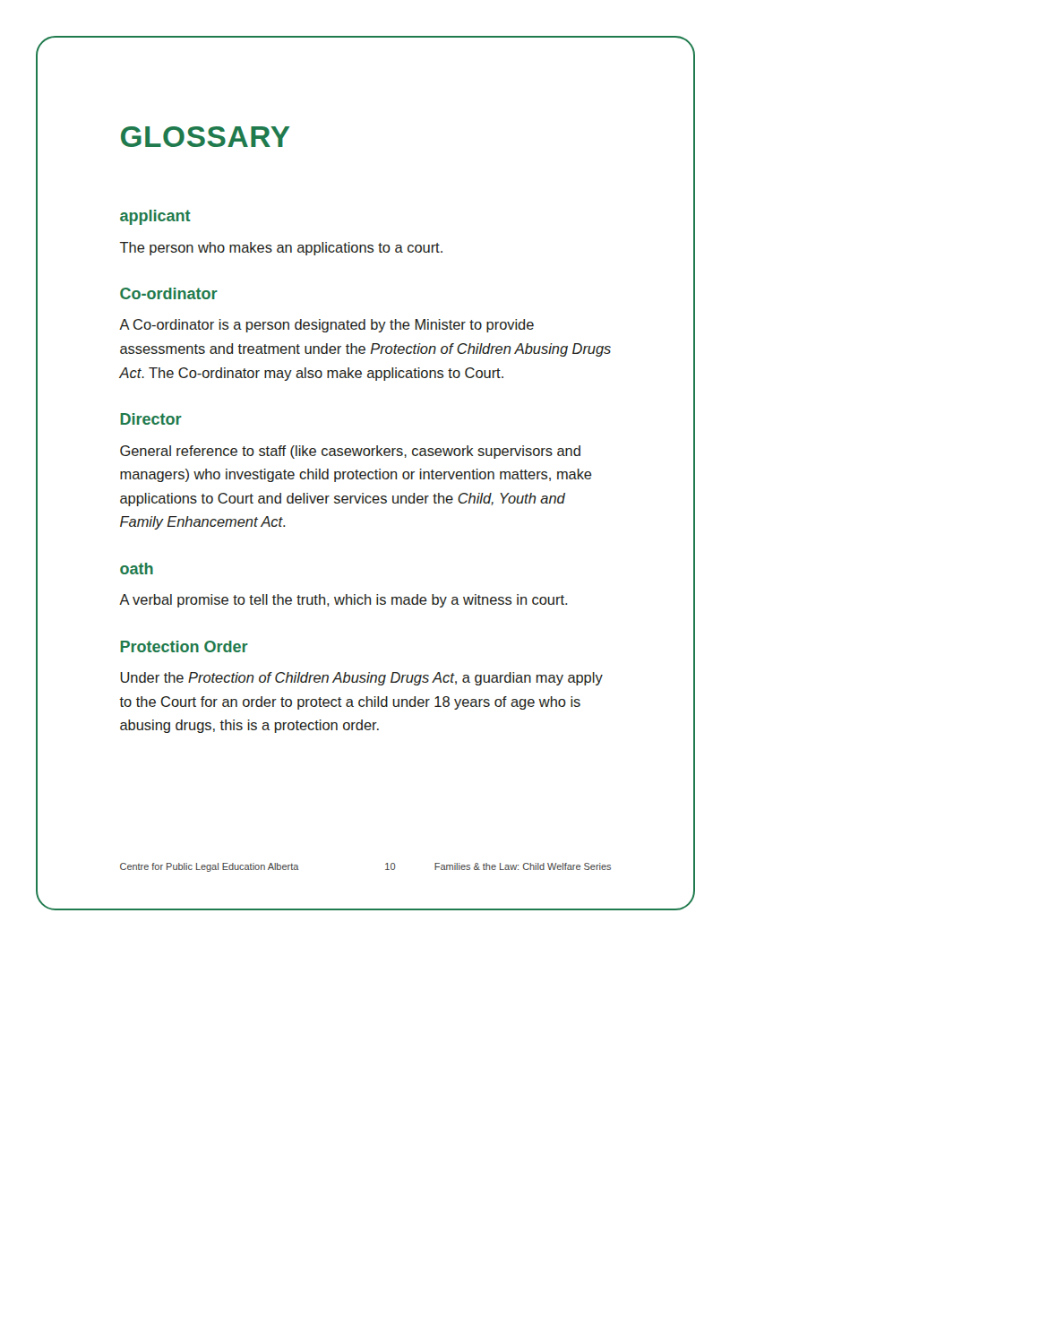GLOSSARY
applicant
The person who makes an applications to a court.
Co-ordinator
A Co-ordinator is a person designated by the Minister to provide assessments and treatment under the Protection of Children Abusing Drugs Act. The Co-ordinator may also make applications to Court.
Director
General reference to staff (like caseworkers, casework supervisors and managers) who investigate child protection or intervention matters, make applications to Court and deliver services under the Child, Youth and Family Enhancement Act.
oath
A verbal promise to tell the truth, which is made by a witness in court.
Protection Order
Under the Protection of Children Abusing Drugs Act, a guardian may apply to the Court for an order to protect a child under 18 years of age who is abusing drugs, this is a protection order.
Centre for Public Legal Education Alberta 10 Families & the Law: Child Welfare Series